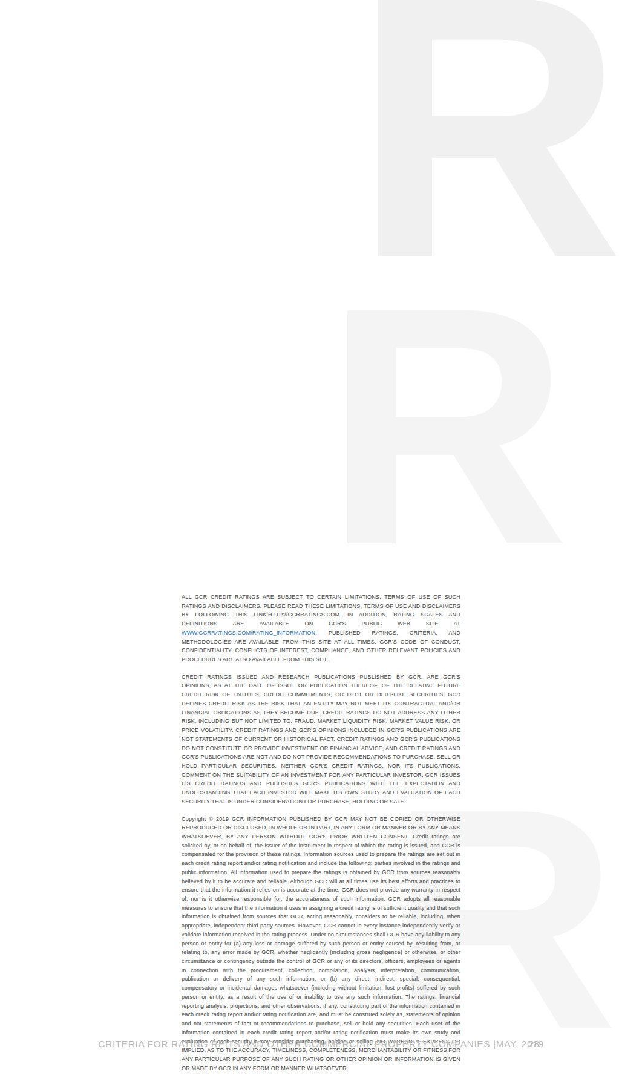R
R
R
All GCR credit ratings are subject to certain limitations, terms of use of such ratings and disclaimers. Please read these limitations, terms of use and disclaimers by following this link:http://gcrratings.com. In addition, rating scales and definitions are available on GCR's public web site at www.gcrratings.com/rating_information. Published ratings, criteria, and methodologies are available from this site at all times. GCR's code of conduct, confidentiality, conflicts of interest, compliance, and other relevant policies and procedures are also available from this site.
Credit ratings issued and research publications published by GCR, are GCR's opinions, as at the date of issue or publication thereof, of the relative future credit risk of entities, credit commitments, or debt or debt-like securities. GCR defines credit risk as the risk that an entity may not meet its contractual and/or financial obligations as they become due. Credit ratings do not address any other risk, including but not limited to: fraud, market liquidity risk, market value risk, or price volatility. Credit ratings and GCR's opinions included in GCR's publications are not statements of current or historical fact. Credit ratings and GCR's publications do not constitute or provide investment or financial advice, and credit ratings and GCR's publications are not and do not provide recommendations to purchase, sell or hold particular securities. Neither GCR's credit ratings, nor its publications, comment on the suitability of an investment for any particular investor. GCR issues its credit ratings and publishes GCR's publications with the expectation and understanding that each investor will make its own study and evaluation of each security that is under consideration for purchase, holding or sale.
Copyright © 2019 GCR INFORMATION PUBLISHED BY GCR MAY NOT BE COPIED OR OTHERWISE REPRODUCED OR DISCLOSED, IN WHOLE OR IN PART, IN ANY FORM OR MANNER OR BY ANY MEANS WHATSOEVER, BY ANY PERSON WITHOUT GCR'S PRIOR WRITTEN CONSENT. Credit ratings are solicited by, or on behalf of, the issuer of the instrument in respect of which the rating is issued, and GCR is compensated for the provision of these ratings. Information sources used to prepare the ratings are set out in each credit rating report and/or rating notification and include the following: parties involved in the ratings and public information. All information used to prepare the ratings is obtained by GCR from sources reasonably believed by it to be accurate and reliable. Although GCR will at all times use its best efforts and practices to ensure that the information it relies on is accurate at the time, GCR does not provide any warranty in respect of, nor is it otherwise responsible for, the accurateness of such information. GCR adopts all reasonable measures to ensure that the information it uses in assigning a credit rating is of sufficient quality and that such information is obtained from sources that GCR, acting reasonably, considers to be reliable, including, when appropriate, independent third-party sources. However, GCR cannot in every instance independently verify or validate information received in the rating process. Under no circumstances shall GCR have any liability to any person or entity for (a) any loss or damage suffered by such person or entity caused by, resulting from, or relating to, any error made by GCR, whether negligently (including gross negligence) or otherwise, or other circumstance or contingency outside the control of GCR or any of its directors, officers, employees or agents in connection with the procurement, collection, compilation, analysis, interpretation, communication, publication or delivery of any such information, or (b) any direct, indirect, special, consequential, compensatory or incidental damages whatsoever (including without limitation, lost profits) suffered by such person or entity, as a result of the use of or inability to use any such information. The ratings, financial reporting analysis, projections, and other observations, if any, constituting part of the information contained in each credit rating report and/or rating notification are, and must be construed solely as, statements of opinion and not statements of fact or recommendations to purchase, sell or hold any securities. Each user of the information contained in each credit rating report and/or rating notification must make its own study and evaluation of each security it may consider purchasing, holding or selling. NO WARRANTY, EXPRESS OR IMPLIED, AS TO THE ACCURACY, TIMELINESS, COMPLETENESS, MERCHANTABILITY OR FITNESS FOR ANY PARTICULAR PURPOSE OF ANY SUCH RATING OR OTHER OPINION OR INFORMATION IS GIVEN OR MADE BY GCR IN ANY FORM OR MANNER WHATSOEVER.
CRITERIA FOR RATING REITS AND OTHER COMMERCIAL PROPERTY COMPANIES |MAY, 2019
28